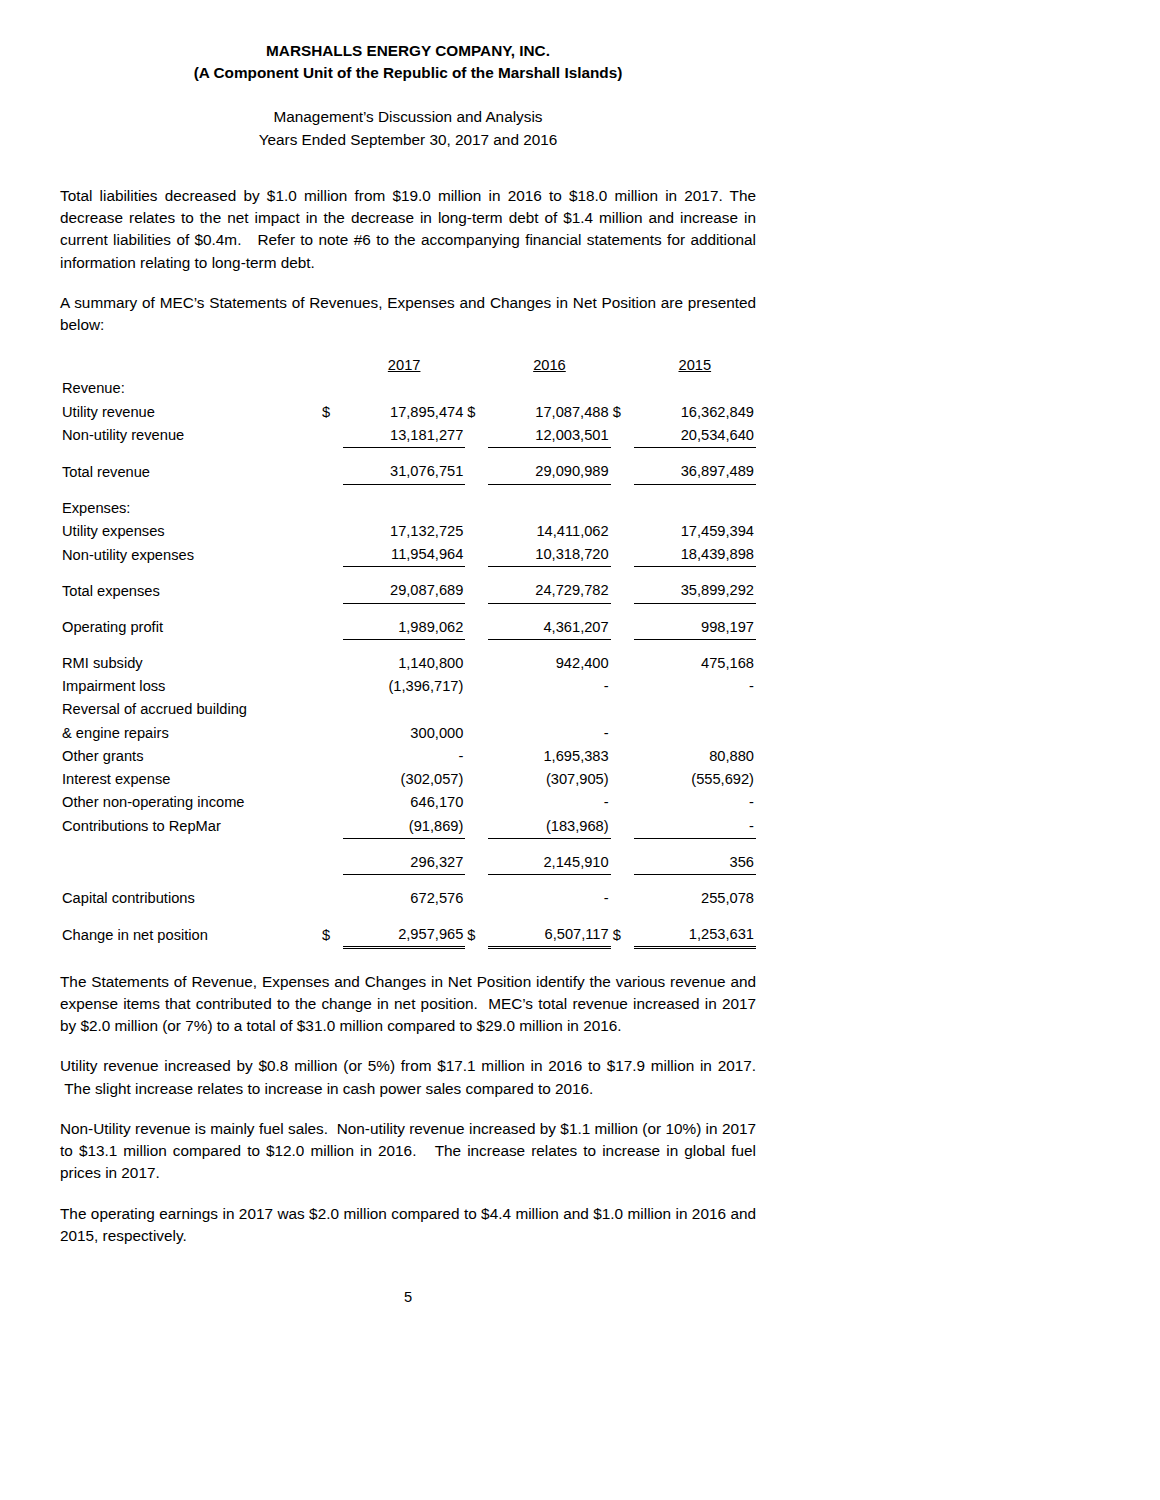MARSHALLS ENERGY COMPANY, INC.
(A Component Unit of the Republic of the Marshall Islands)
Management’s Discussion and Analysis
Years Ended September 30, 2017 and 2016
Total liabilities decreased by $1.0 million from $19.0 million in 2016 to $18.0 million in 2017. The decrease relates to the net impact in the decrease in long-term debt of $1.4 million and increase in current liabilities of $0.4m. Refer to note #6 to the accompanying financial statements for additional information relating to long-term debt.
A summary of MEC’s Statements of Revenues, Expenses and Changes in Net Position are presented below:
| | | 2017 | | 2016 | | 2015 |
| Revenue: | | | | | | |
| Utility revenue | $ | 17,895,474 | $ | 17,087,488 | $ | 16,362,849 |
| Non-utility revenue | | 13,181,277 | | 12,003,501 | | 20,534,640 |
| Total revenue | | 31,076,751 | | 29,090,989 | | 36,897,489 |
| Expenses: | | | | | | |
| Utility expenses | | 17,132,725 | | 14,411,062 | | 17,459,394 |
| Non-utility expenses | | 11,954,964 | | 10,318,720 | | 18,439,898 |
| Total expenses | | 29,087,689 | | 24,729,782 | | 35,899,292 |
| Operating profit | | 1,989,062 | | 4,361,207 | | 998,197 |
| RMI subsidy | | 1,140,800 | | 942,400 | | 475,168 |
| Impairment loss | | (1,396,717) | | - | | - |
| Reversal of accrued building | | | | | | |
| & engine repairs | | 300,000 | | - | | |
| Other grants | | - | | 1,695,383 | | 80,880 |
| Interest expense | | (302,057) | | (307,905) | | (555,692) |
| Other non-operating income | | 646,170 | | - | | - |
| Contributions to RepMar | | (91,869) | | (183,968) | | - |
| | | 296,327 | | 2,145,910 | | 356 |
| Capital contributions | | 672,576 | | - | | 255,078 |
| Change in net position | $ | 2,957,965 | $ | 6,507,117 | $ | 1,253,631 |
The Statements of Revenue, Expenses and Changes in Net Position identify the various revenue and expense items that contributed to the change in net position. MEC’s total revenue increased in 2017 by $2.0 million (or 7%) to a total of $31.0 million compared to $29.0 million in 2016.
Utility revenue increased by $0.8 million (or 5%) from $17.1 million in 2016 to $17.9 million in 2017. The slight increase relates to increase in cash power sales compared to 2016.
Non-Utility revenue is mainly fuel sales. Non-utility revenue increased by $1.1 million (or 10%) in 2017 to $13.1 million compared to $12.0 million in 2016. The increase relates to increase in global fuel prices in 2017.
The operating earnings in 2017 was $2.0 million compared to $4.4 million and $1.0 million in 2016 and 2015, respectively.
5